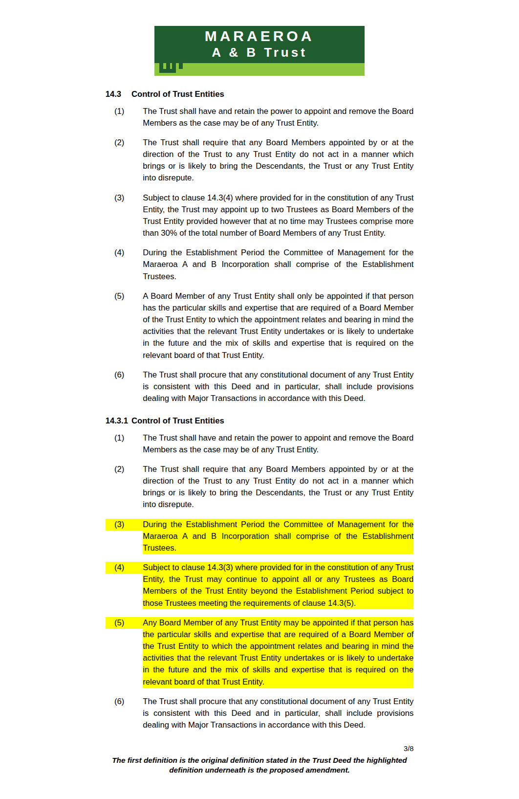MARAEROA
A & B Trust
14.3 Control of Trust Entities
(1) The Trust shall have and retain the power to appoint and remove the Board Members as the case may be of any Trust Entity.
(2) The Trust shall require that any Board Members appointed by or at the direction of the Trust to any Trust Entity do not act in a manner which brings or is likely to bring the Descendants, the Trust or any Trust Entity into disrepute.
(3) Subject to clause 14.3(4) where provided for in the constitution of any Trust Entity, the Trust may appoint up to two Trustees as Board Members of the Trust Entity provided however that at no time may Trustees comprise more than 30% of the total number of Board Members of any Trust Entity.
(4) During the Establishment Period the Committee of Management for the Maraeroa A and B Incorporation shall comprise of the Establishment Trustees.
(5) A Board Member of any Trust Entity shall only be appointed if that person has the particular skills and expertise that are required of a Board Member of the Trust Entity to which the appointment relates and bearing in mind the activities that the relevant Trust Entity undertakes or is likely to undertake in the future and the mix of skills and expertise that is required on the relevant board of that Trust Entity.
(6) The Trust shall procure that any constitutional document of any Trust Entity is consistent with this Deed and in particular, shall include provisions dealing with Major Transactions in accordance with this Deed.
14.3.1 Control of Trust Entities
(1) The Trust shall have and retain the power to appoint and remove the Board Members as the case may be of any Trust Entity.
(2) The Trust shall require that any Board Members appointed by or at the direction of the Trust to any Trust Entity do not act in a manner which brings or is likely to bring the Descendants, the Trust or any Trust Entity into disrepute.
(3) During the Establishment Period the Committee of Management for the Maraeroa A and B Incorporation shall comprise of the Establishment Trustees.
(4) Subject to clause 14.3(3) where provided for in the constitution of any Trust Entity, the Trust may continue to appoint all or any Trustees as Board Members of the Trust Entity beyond the Establishment Period subject to those Trustees meeting the requirements of clause 14.3(5).
(5) Any Board Member of any Trust Entity may be appointed if that person has the particular skills and expertise that are required of a Board Member of the Trust Entity to which the appointment relates and bearing in mind the activities that the relevant Trust Entity undertakes or is likely to undertake in the future and the mix of skills and expertise that is required on the relevant board of that Trust Entity.
(6) The Trust shall procure that any constitutional document of any Trust Entity is consistent with this Deed and in particular, shall include provisions dealing with Major Transactions in accordance with this Deed.
3/8
The first definition is the original definition stated in the Trust Deed the highlighted definition underneath is the proposed amendment.